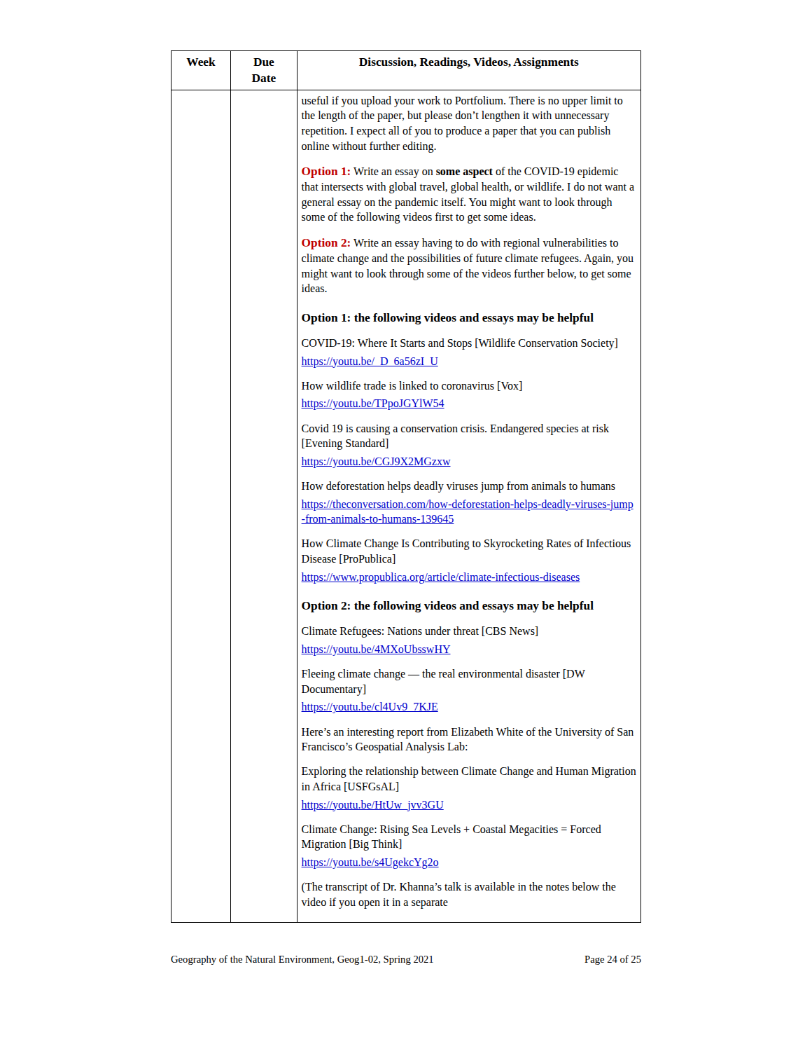| Week | Due Date | Discussion, Readings, Videos, Assignments |
| --- | --- | --- |
| | | useful if you upload your work to Portfolium. There is no upper limit to the length of the paper, but please don’t lengthen it with unnecessary repetition. I expect all of you to produce a paper that you can publish online without further editing. Option 1: Write an essay on some aspect of the COVID-19 epidemic that intersects with global travel, global health, or wildlife. I do not want a general essay on the pandemic itself. You might want to look through some of the following videos first to get some ideas. Option 2: Write an essay having to do with regional vulnerabilities to climate change and the possibilities of future climate refugees. Again, you might want to look through some of the videos further below, to get some ideas. Option 1: the following videos and essays may be helpful COVID-19: Where It Starts and Stops [Wildlife Conservation Society] https://youtu.be/_D_6a56zI_U How wildlife trade is linked to coronavirus [Vox] https://youtu.be/TPpoJGYlW54 Covid 19 is causing a conservation crisis. Endangered species at risk [Evening Standard] https://youtu.be/CGJ9X2MGzxw How deforestation helps deadly viruses jump from animals to humans https://theconversation.com/how-deforestation-helps-deadly-viruses-jump-from-animals-to-humans-139645 How Climate Change Is Contributing to Skyrocketing Rates of Infectious Disease [ProPublica] https://www.propublica.org/article/climate-infectious-diseases Option 2: the following videos and essays may be helpful Climate Refugees: Nations under threat [CBS News] https://youtu.be/4MXoUbsswHY Fleeing climate change — the real environmental disaster [DW Documentary] https://youtu.be/cl4Uv9_7KJE Here’s an interesting report from Elizabeth White of the University of San Francisco’s Geospatial Analysis Lab: Exploring the relationship between Climate Change and Human Migration in Africa [USFGsAL] https://youtu.be/HtUw_jvv3GU Climate Change: Rising Sea Levels + Coastal Megacities = Forced Migration [Big Think] https://youtu.be/s4UgekcYg2o (The transcript of Dr. Khanna’s talk is available in the notes below the video if you open it in a separate |
Geography of the Natural Environment, Geog1-02, Spring 2021
Page 24 of 25